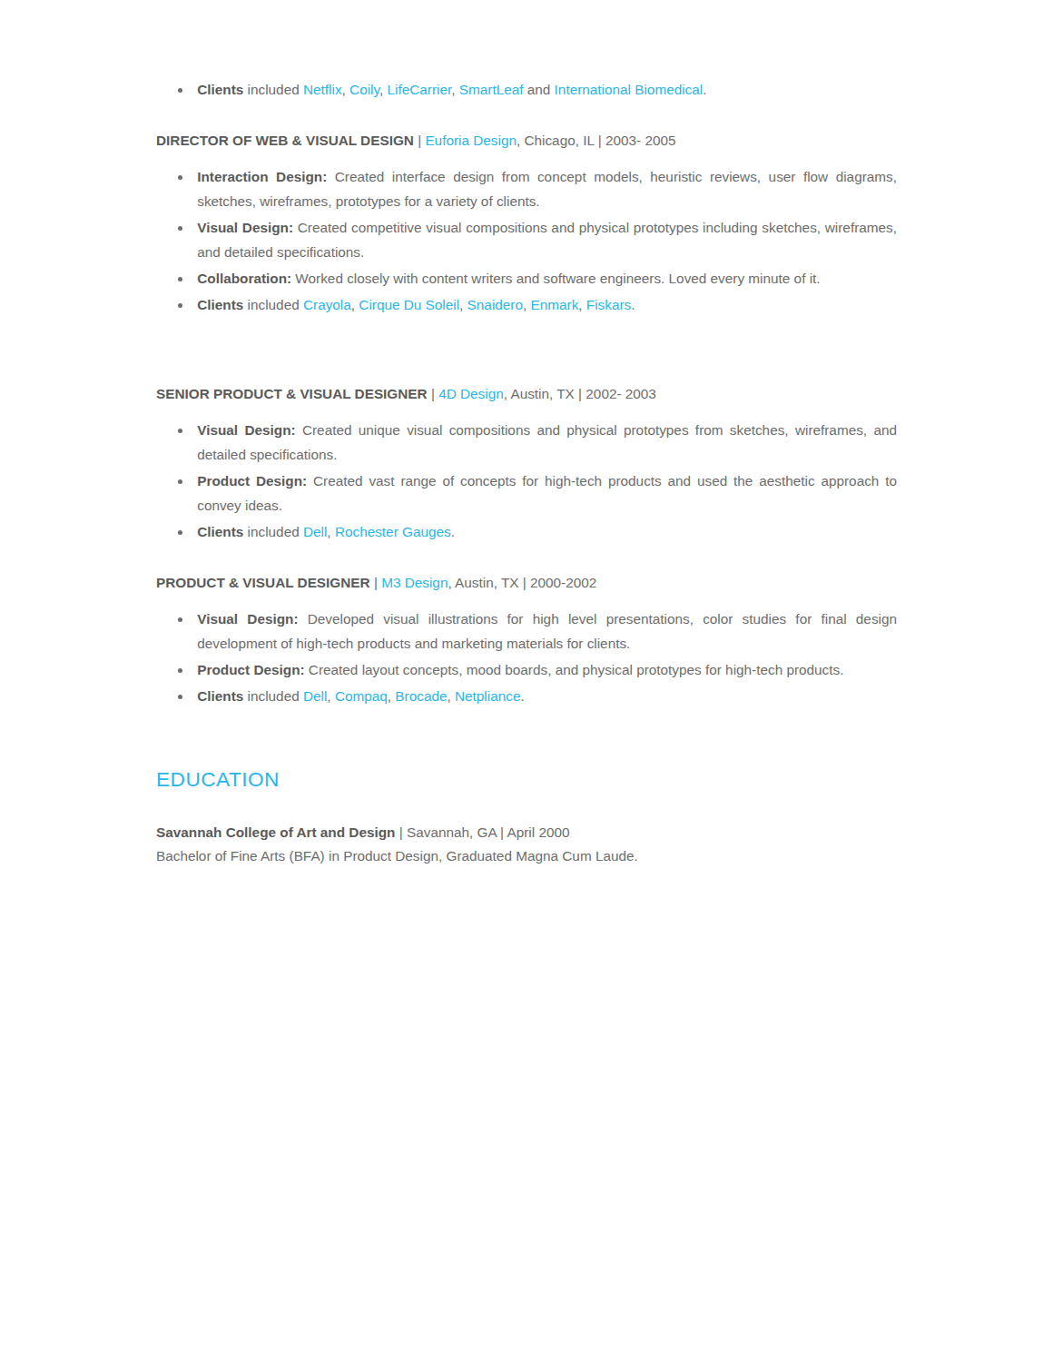Clients included Netflix, Coily, LifeCarrier, SmartLeaf and International Biomedical.
DIRECTOR OF WEB & VISUAL DESIGN | Euforia Design, Chicago, IL | 2003- 2005
Interaction Design: Created interface design from concept models, heuristic reviews, user flow diagrams, sketches, wireframes, prototypes for a variety of clients.
Visual Design: Created competitive visual compositions and physical prototypes including sketches, wireframes, and detailed specifications.
Collaboration: Worked closely with content writers and software engineers. Loved every minute of it.
Clients included Crayola, Cirque Du Soleil, Snaidero, Enmark, Fiskars.
SENIOR PRODUCT & VISUAL DESIGNER | 4D Design, Austin, TX | 2002- 2003
Visual Design: Created unique visual compositions and physical prototypes from sketches, wireframes, and detailed specifications.
Product Design: Created vast range of concepts for high-tech products and used the aesthetic approach to convey ideas.
Clients included Dell, Rochester Gauges.
PRODUCT & VISUAL DESIGNER | M3 Design, Austin, TX | 2000-2002
Visual Design: Developed visual illustrations for high level presentations, color studies for final design development of high-tech products and marketing materials for clients.
Product Design: Created layout concepts, mood boards, and physical prototypes for high-tech products.
Clients included Dell, Compaq, Brocade, Netpliance.
EDUCATION
Savannah College of Art and Design | Savannah, GA | April 2000
Bachelor of Fine Arts (BFA) in Product Design, Graduated Magna Cum Laude.